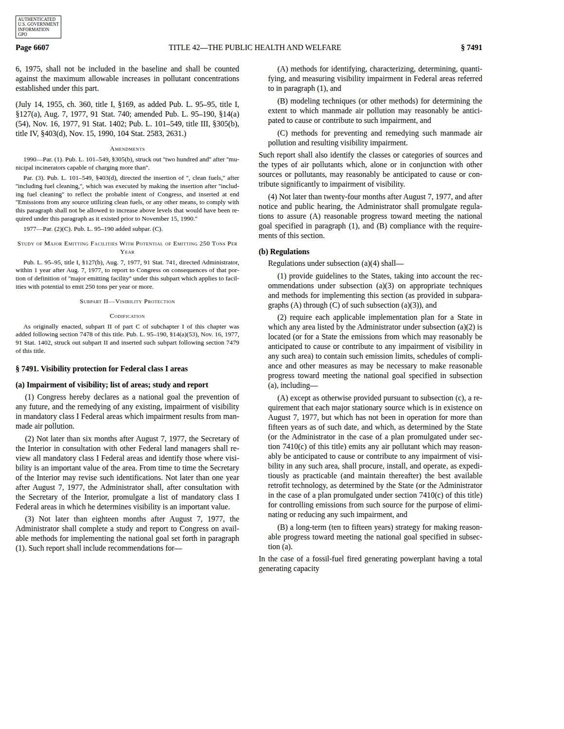AUTHENTICATED
U.S. GOVERNMENT
INFORMATION
GPO
Page 6607 TITLE 42—THE PUBLIC HEALTH AND WELFARE § 7491
6, 1975, shall not be included in the baseline and shall be counted against the maximum allowable increases in pollutant concentrations established under this part.
(July 14, 1955, ch. 360, title I, §169, as added Pub. L. 95–95, title I, §127(a), Aug. 7, 1977, 91 Stat. 740; amended Pub. L. 95–190, §14(a)(54), Nov. 16, 1977, 91 Stat. 1402; Pub. L. 101–549, title III, §305(b), title IV, §403(d), Nov. 15, 1990, 104 Stat. 2583, 2631.)
Amendments
1990—Par. (1). Pub. L. 101–549, §305(b), struck out ''two hundred and'' after ''municipal incinerators capable of charging more than''.
Par. (3). Pub. L. 101–549, §403(d), directed the insertion of '', clean fuels,'' after ''including fuel cleaning,'', which was executed by making the insertion after ''including fuel cleaning'' to reflect the probable intent of Congress, and inserted at end ''Emissions from any source utilizing clean fuels, or any other means, to comply with this paragraph shall not be allowed to increase above levels that would have been required under this paragraph as it existed prior to November 15, 1990.''
1977—Par. (2)(C). Pub. L. 95–190 added subpar. (C).
Study of Major Emitting Facilities With Potential of Emitting 250 Tons Per Year
Pub. L. 95–95, title I, §127(b), Aug. 7, 1977, 91 Stat. 741, directed Administrator, within 1 year after Aug. 7, 1977, to report to Congress on consequences of that portion of definition of ''major emitting facility'' under this subpart which applies to facilities with potential to emit 250 tons per year or more.
Subpart II—Visibility Protection
Codification
As originally enacted, subpart II of part C of subchapter I of this chapter was added following section 7478 of this title. Pub. L. 95–190, §14(a)(53), Nov. 16, 1977, 91 Stat. 1402, struck out subpart II and inserted such subpart following section 7479 of this title.
§ 7491. Visibility protection for Federal class I areas
(a) Impairment of visibility; list of areas; study and report
(1) Congress hereby declares as a national goal the prevention of any future, and the remedying of any existing, impairment of visibility in mandatory class I Federal areas which impairment results from manmade air pollution.
(2) Not later than six months after August 7, 1977, the Secretary of the Interior in consultation with other Federal land managers shall review all mandatory class I Federal areas and identify those where visibility is an important value of the area. From time to time the Secretary of the Interior may revise such identifications. Not later than one year after August 7, 1977, the Administrator shall, after consultation with the Secretary of the Interior, promulgate a list of mandatory class I Federal areas in which he determines visibility is an important value.
(3) Not later than eighteen months after August 7, 1977, the Administrator shall complete a study and report to Congress on available methods for implementing the national goal set forth in paragraph (1). Such report shall include recommendations for—
(A) methods for identifying, characterizing, determining, quantifying, and measuring visibility impairment in Federal areas referred to in paragraph (1), and
(B) modeling techniques (or other methods) for determining the extent to which manmade air pollution may reasonably be anticipated to cause or contribute to such impairment, and
(C) methods for preventing and remedying such manmade air pollution and resulting visibility impairment.
Such report shall also identify the classes or categories of sources and the types of air pollutants which, alone or in conjunction with other sources or pollutants, may reasonably be anticipated to cause or contribute significantly to impairment of visibility.
(4) Not later than twenty-four months after August 7, 1977, and after notice and public hearing, the Administrator shall promulgate regulations to assure (A) reasonable progress toward meeting the national goal specified in paragraph (1), and (B) compliance with the requirements of this section.
(b) Regulations
Regulations under subsection (a)(4) shall—
(1) provide guidelines to the States, taking into account the recommendations under subsection (a)(3) on appropriate techniques and methods for implementing this section (as provided in subparagraphs (A) through (C) of such subsection (a)(3)), and
(2) require each applicable implementation plan for a State in which any area listed by the Administrator under subsection (a)(2) is located (or for a State the emissions from which may reasonably be anticipated to cause or contribute to any impairment of visibility in any such area) to contain such emission limits, schedules of compliance and other measures as may be necessary to make reasonable progress toward meeting the national goal specified in subsection (a), including—
(A) except as otherwise provided pursuant to subsection (c), a requirement that each major stationary source which is in existence on August 7, 1977, but which has not been in operation for more than fifteen years as of such date, and which, as determined by the State (or the Administrator in the case of a plan promulgated under section 7410(c) of this title) emits any air pollutant which may reasonably be anticipated to cause or contribute to any impairment of visibility in any such area, shall procure, install, and operate, as expeditiously as practicable (and maintain thereafter) the best available retrofit technology, as determined by the State (or the Administrator in the case of a plan promulgated under section 7410(c) of this title) for controlling emissions from such source for the purpose of eliminating or reducing any such impairment, and
(B) a long-term (ten to fifteen years) strategy for making reasonable progress toward meeting the national goal specified in subsection (a).
In the case of a fossil-fuel fired generating powerplant having a total generating capacity